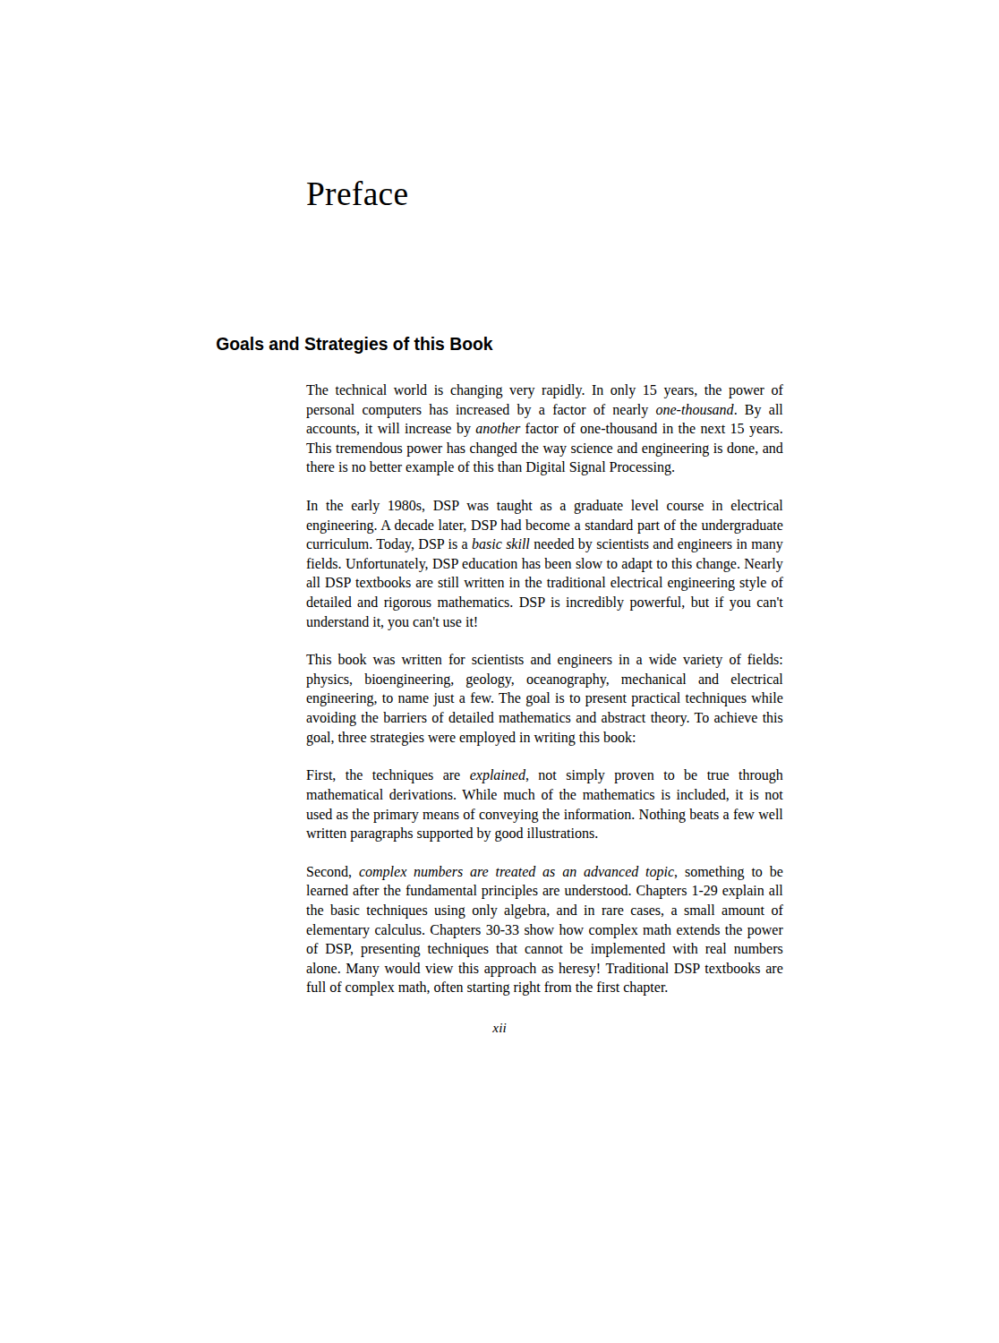Preface
Goals and Strategies of this Book
The technical world is changing very rapidly. In only 15 years, the power of personal computers has increased by a factor of nearly one-thousand. By all accounts, it will increase by another factor of one-thousand in the next 15 years. This tremendous power has changed the way science and engineering is done, and there is no better example of this than Digital Signal Processing.
In the early 1980s, DSP was taught as a graduate level course in electrical engineering. A decade later, DSP had become a standard part of the undergraduate curriculum. Today, DSP is a basic skill needed by scientists and engineers in many fields. Unfortunately, DSP education has been slow to adapt to this change. Nearly all DSP textbooks are still written in the traditional electrical engineering style of detailed and rigorous mathematics. DSP is incredibly powerful, but if you can't understand it, you can't use it!
This book was written for scientists and engineers in a wide variety of fields: physics, bioengineering, geology, oceanography, mechanical and electrical engineering, to name just a few. The goal is to present practical techniques while avoiding the barriers of detailed mathematics and abstract theory. To achieve this goal, three strategies were employed in writing this book:
First, the techniques are explained, not simply proven to be true through mathematical derivations. While much of the mathematics is included, it is not used as the primary means of conveying the information. Nothing beats a few well written paragraphs supported by good illustrations.
Second, complex numbers are treated as an advanced topic, something to be learned after the fundamental principles are understood. Chapters 1-29 explain all the basic techniques using only algebra, and in rare cases, a small amount of elementary calculus. Chapters 30-33 show how complex math extends the power of DSP, presenting techniques that cannot be implemented with real numbers alone. Many would view this approach as heresy! Traditional DSP textbooks are full of complex math, often starting right from the first chapter.
xii